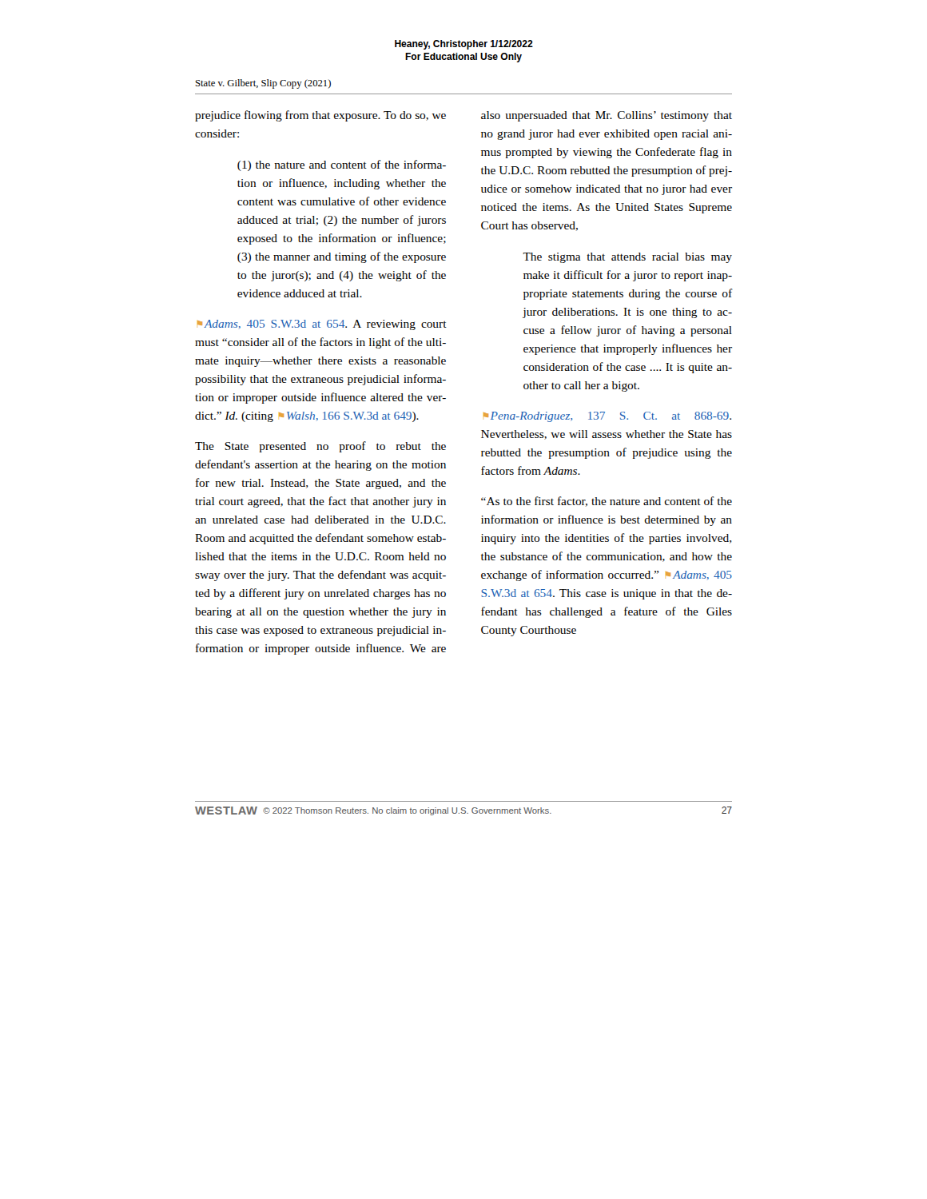Heaney, Christopher 1/12/2022
For Educational Use Only
State v. Gilbert, Slip Copy (2021)
prejudice flowing from that exposure. To do so, we consider:
(1) the nature and content of the information or influence, including whether the content was cumulative of other evidence adduced at trial; (2) the number of jurors exposed to the information or influence; (3) the manner and timing of the exposure to the juror(s); and (4) the weight of the evidence adduced at trial.
⚑Adams, 405 S.W.3d at 654. A reviewing court must “consider all of the factors in light of the ultimate inquiry—whether there exists a reasonable possibility that the extraneous prejudicial information or improper outside influence altered the verdict.” Id. (citing ⚑Walsh, 166 S.W.3d at 649).
The State presented no proof to rebut the defendant's assertion at the hearing on the motion for new trial. Instead, the State argued, and the trial court agreed, that the fact that another jury in an unrelated case had deliberated in the U.D.C. Room and acquitted the defendant somehow established that the items in the U.D.C. Room held no sway over the jury. That the defendant was acquitted by a different jury on unrelated charges has no bearing at all on the question whether the jury in this case was exposed to extraneous prejudicial information or improper outside influence. We are also unpersuaded that Mr. Collins’ testimony that no grand juror had ever exhibited open racial animus prompted by viewing the Confederate flag in the U.D.C. Room rebutted the presumption of prejudice or somehow indicated that no juror had ever noticed the items. As the United States Supreme Court has observed,
The stigma that attends racial bias may make it difficult for a juror to report inappropriate statements during the course of juror deliberations. It is one thing to accuse a fellow juror of having a personal experience that improperly influences her consideration of the case .... It is quite another to call her a bigot.
⚑Pena-Rodriguez, 137 S. Ct. at 868-69. Nevertheless, we will assess whether the State has rebutted the presumption of prejudice using the factors from Adams.
“As to the first factor, the nature and content of the information or influence is best determined by an inquiry into the identities of the parties involved, the substance of the communication, and how the exchange of information occurred.” ⚑Adams, 405 S.W.3d at 654. This case is unique in that the defendant has challenged a feature of the Giles County Courthouse
WESTLAW © 2022 Thomson Reuters. No claim to original U.S. Government Works. 27